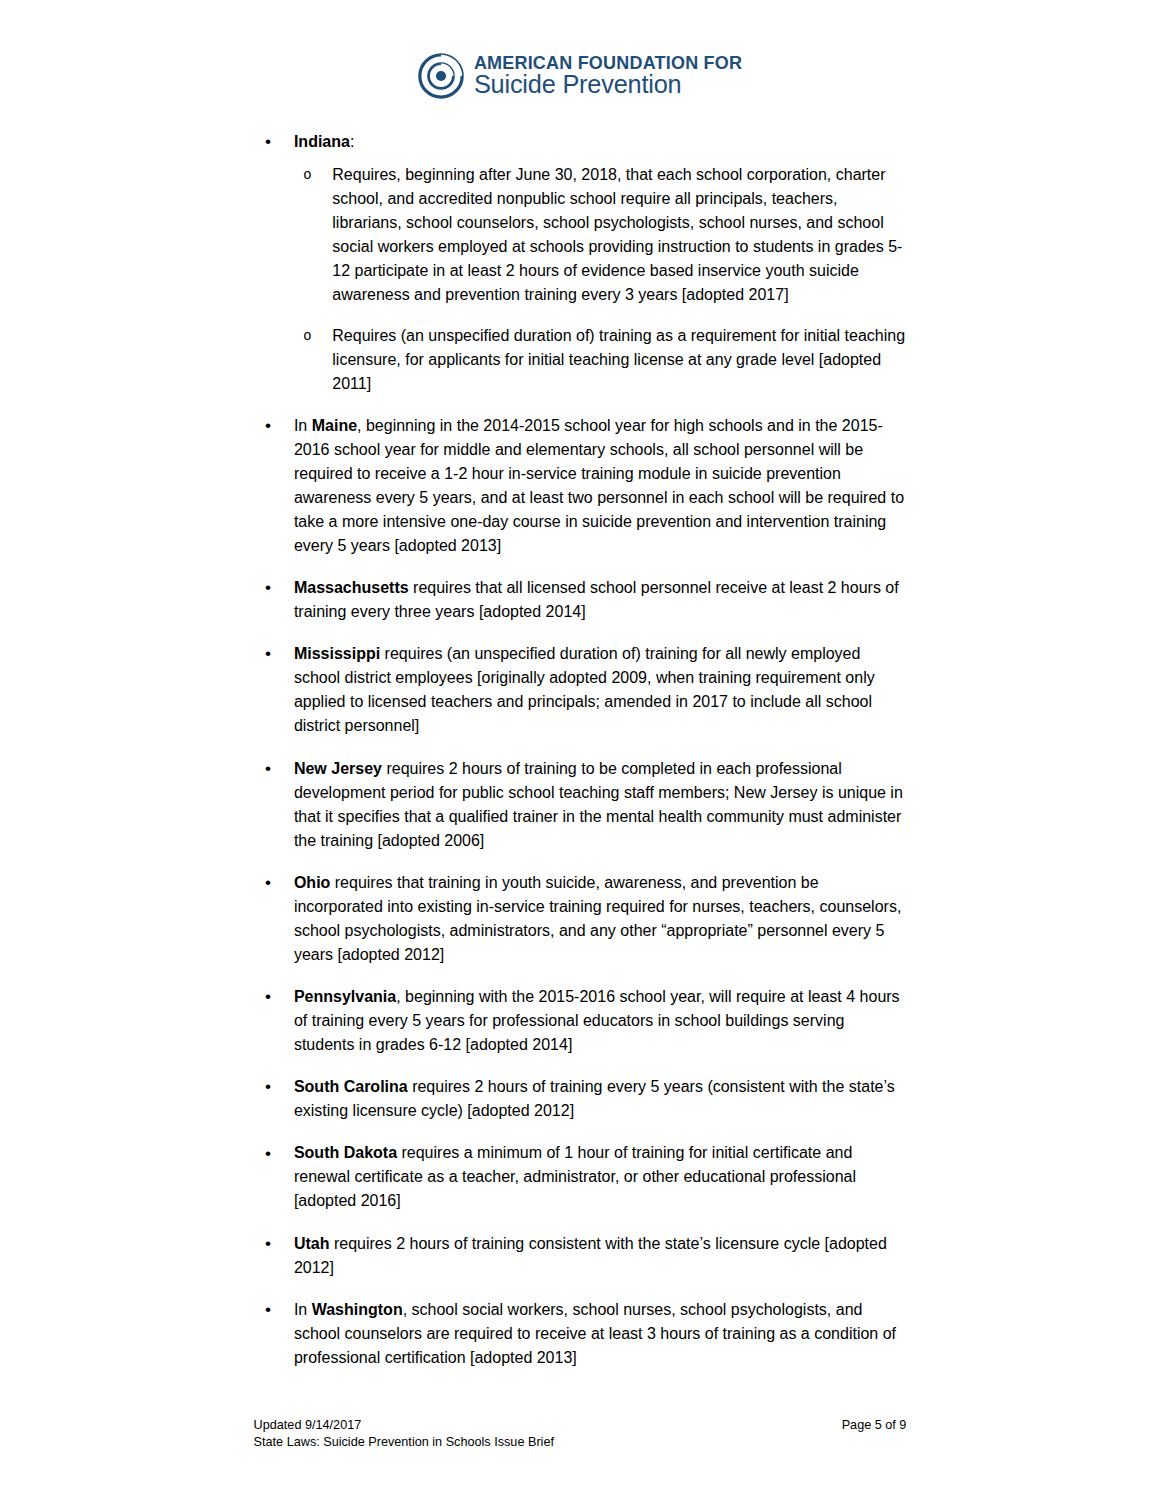American Foundation for
Suicide Prevention
Indiana:
Requires, beginning after June 30, 2018, that each school corporation, charter school, and accredited nonpublic school require all principals, teachers, librarians, school counselors, school psychologists, school nurses, and school social workers employed at schools providing instruction to students in grades 5-12 participate in at least 2 hours of evidence based inservice youth suicide awareness and prevention training every 3 years [adopted 2017]
Requires (an unspecified duration of) training as a requirement for initial teaching licensure, for applicants for initial teaching license at any grade level [adopted 2011]
In Maine, beginning in the 2014-2015 school year for high schools and in the 2015-2016 school year for middle and elementary schools, all school personnel will be required to receive a 1-2 hour in-service training module in suicide prevention awareness every 5 years, and at least two personnel in each school will be required to take a more intensive one-day course in suicide prevention and intervention training every 5 years [adopted 2013]
Massachusetts requires that all licensed school personnel receive at least 2 hours of training every three years [adopted 2014]
Mississippi requires (an unspecified duration of) training for all newly employed school district employees [originally adopted 2009, when training requirement only applied to licensed teachers and principals; amended in 2017 to include all school district personnel]
New Jersey requires 2 hours of training to be completed in each professional development period for public school teaching staff members; New Jersey is unique in that it specifies that a qualified trainer in the mental health community must administer the training [adopted 2006]
Ohio requires that training in youth suicide, awareness, and prevention be incorporated into existing in-service training required for nurses, teachers, counselors, school psychologists, administrators, and any other “appropriate” personnel every 5 years [adopted 2012]
Pennsylvania, beginning with the 2015-2016 school year, will require at least 4 hours of training every 5 years for professional educators in school buildings serving students in grades 6-12 [adopted 2014]
South Carolina requires 2 hours of training every 5 years (consistent with the state’s existing licensure cycle) [adopted 2012]
South Dakota requires a minimum of 1 hour of training for initial certificate and renewal certificate as a teacher, administrator, or other educational professional [adopted 2016]
Utah requires 2 hours of training consistent with the state’s licensure cycle [adopted 2012]
In Washington, school social workers, school nurses, school psychologists, and school counselors are required to receive at least 3 hours of training as a condition of professional certification [adopted 2013]
Updated 9/14/2017
State Laws: Suicide Prevention in Schools Issue Brief
Page 5 of 9